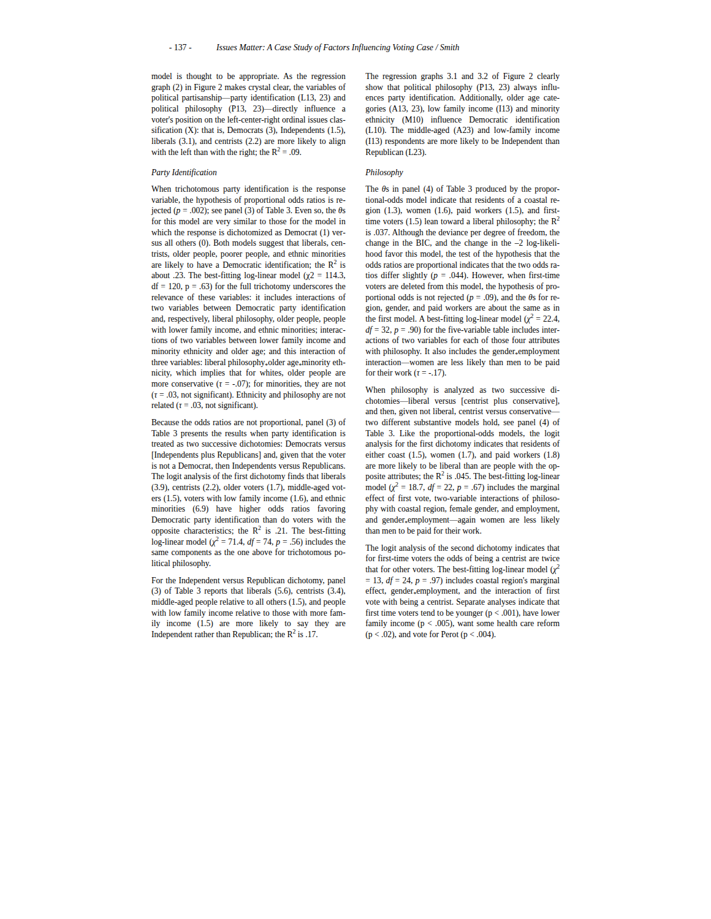- 137 -Issues Matter: A Case Study of Factors Influencing Voting Case / Smith
model is thought to be appropriate. As the regression graph (2) in Figure 2 makes crystal clear, the variables of political partisanship—party identification (L13, 23) and political philosophy (P13, 23)—directly influence a voter's position on the left-center-right ordinal issues classification (X): that is, Democrats (3), Independents (1.5), liberals (3.1), and centrists (2.2) are more likely to align with the left than with the right; the R2 = .09.
Party Identification
When trichotomous party identification is the response variable, the hypothesis of proportional odds ratios is rejected (p = .002); see panel (3) of Table 3. Even so, the θs for this model are very similar to those for the model in which the response is dichotomized as Democrat (1) versus all others (0). Both models suggest that liberals, centrists, older people, poorer people, and ethnic minorities are likely to have a Democratic identification; the R2 is about .23. The best-fitting log-linear model (χ2 = 114.3, df = 120, p = .63) for the full trichotomy underscores the relevance of these variables: it includes interactions of two variables between Democratic party identification and, respectively, liberal philosophy, older people, people with lower family income, and ethnic minorities; interactions of two variables between lower family income and minority ethnicity and older age; and this interaction of three variables: liberal philosophy*older age*minority ethnicity, which implies that for whites, older people are more conservative (τ = -.07); for minorities, they are not (τ = .03, not significant). Ethnicity and philosophy are not related (τ = .03, not significant).
Because the odds ratios are not proportional, panel (3) of Table 3 presents the results when party identification is treated as two successive dichotomies: Democrats versus [Independents plus Republicans] and, given that the voter is not a Democrat, then Independents versus Republicans. The logit analysis of the first dichotomy finds that liberals (3.9), centrists (2.2), older voters (1.7), middle-aged voters (1.5), voters with low family income (1.6), and ethnic minorities (6.9) have higher odds ratios favoring Democratic party identification than do voters with the opposite characteristics; the R2 is .21. The best-fitting log-linear model (χ 2 = 71.4, df = 74, p = .56) includes the same components as the one above for trichotomous political philosophy.
For the Independent versus Republican dichotomy, panel (3) of Table 3 reports that liberals (5.6), centrists (3.4), middle-aged people relative to all others (1.5), and people with low family income relative to those with more family income (1.5) are more likely to say they are Independent rather than Republican; the R2 is .17.
The regression graphs 3.1 and 3.2 of Figure 2 clearly show that political philosophy (P13, 23) always influences party identification. Additionally, older age categories (A13, 23), low family income (I13) and minority ethnicity (M10) influence Democratic identification (L10). The middle-aged (A23) and low-family income (I13) respondents are more likely to be Independent than Republican (L23).
Philosophy
The θs in panel (4) of Table 3 produced by the proportional-odds model indicate that residents of a coastal region (1.3), women (1.6), paid workers (1.5), and first-time voters (1.5) lean toward a liberal philosophy; the R2 is .037. Although the deviance per degree of freedom, the change in the BIC, and the change in the –2 log-likelihood favor this model, the test of the hypothesis that the odds ratios are proportional indicates that the two odds ratios differ slightly (p = .044). However, when first-time voters are deleted from this model, the hypothesis of proportional odds is not rejected (p = .09), and the θs for region, gender, and paid workers are about the same as in the first model. A best-fitting log-linear model (χ 2 = 22.4, df = 32, p = .90) for the five-variable table includes interactions of two variables for each of those four attributes with philosophy. It also includes the gender*employment interaction—women are less likely than men to be paid for their work (τ = -.17).
When philosophy is analyzed as two successive dichotomies—liberal versus [centrist plus conservative], and then, given not liberal, centrist versus conservative—two different substantive models hold, see panel (4) of Table 3. Like the proportional-odds models, the logit analysis for the first dichotomy indicates that residents of either coast (1.5), women (1.7), and paid workers (1.8) are more likely to be liberal than are people with the opposite attributes; the R2 is .045. The best-fitting log-linear model (χ 2 = 18.7, df = 22, p = .67) includes the marginal effect of first vote, two-variable interactions of philosophy with coastal region, female gender, and employment, and gender*employment—again women are less likely than men to be paid for their work.
The logit analysis of the second dichotomy indicates that for first-time voters the odds of being a centrist are twice that for other voters. The best-fitting log-linear model (χ 2 = 13, df = 24, p = .97) includes coastal region's marginal effect, gender*employment, and the interaction of first vote with being a centrist. Separate analyses indicate that first time voters tend to be younger (p < .001), have lower family income (p < .005), want some health care reform (p < .02), and vote for Perot (p < .004).